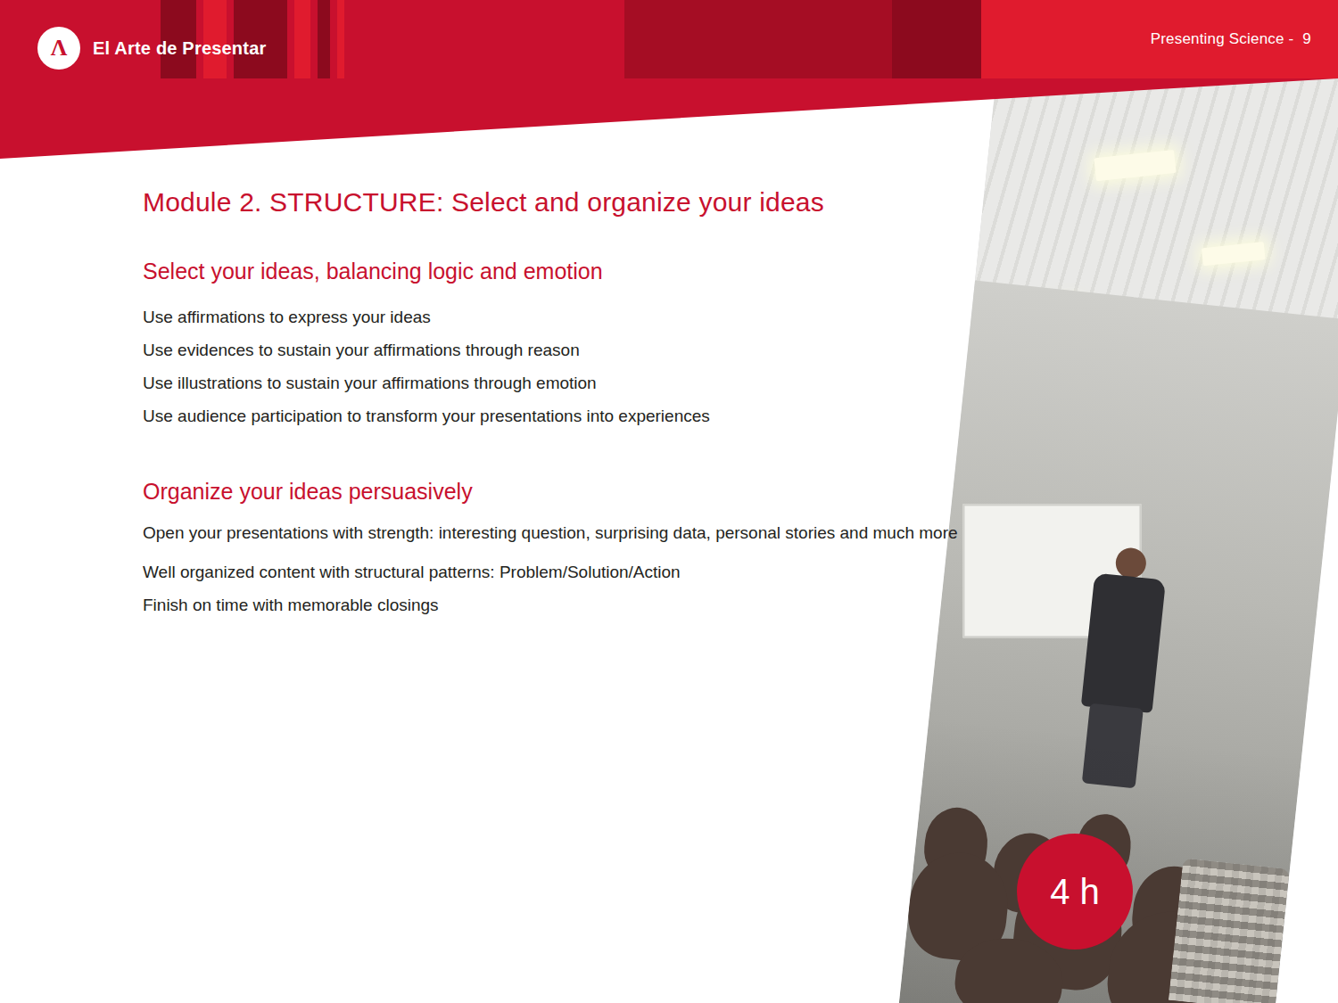Λ
El Arte de Presentar
Presenting Science - 9
Module 2. STRUCTURE: Select and organize your ideas
Select your ideas, balancing logic and emotion
Use affirmations to express your ideas
Use evidences to sustain your affirmations through reason
Use illustrations to sustain your affirmations through emotion
Use audience participation to transform your presentations into experiences
Organize your ideas persuasively
Open your presentations with strength: interesting question, surprising data, personal stories and much more
Well organized content with structural patterns: Problem/Solution/Action
Finish on time with memorable closings
4 h